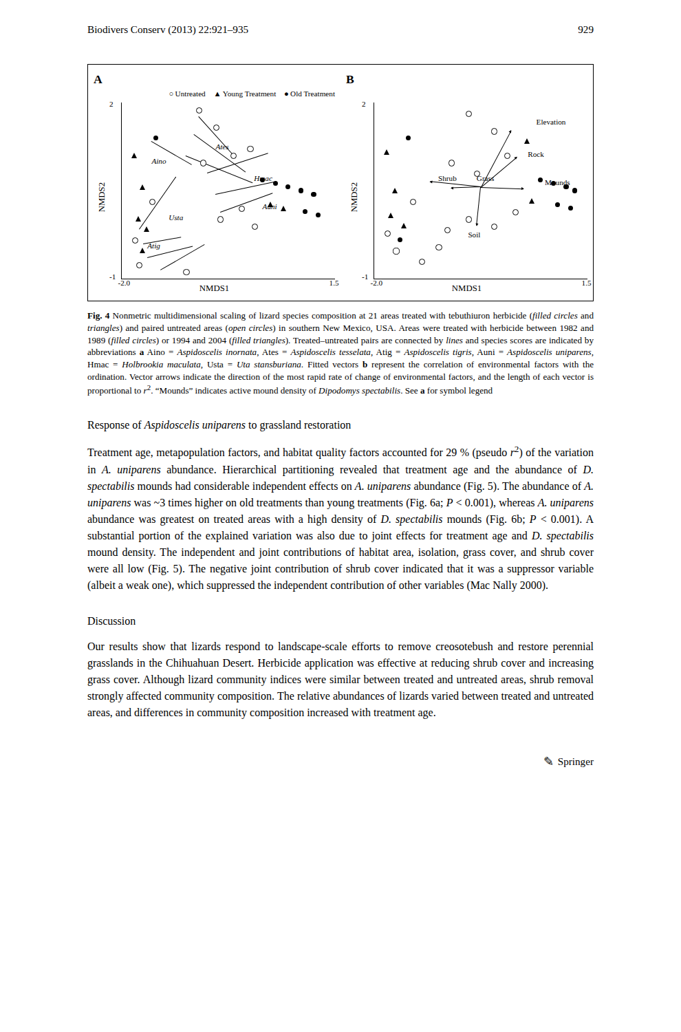Biodivers Conserv (2013) 22:921–935 929
A
Untreated Young Treatment Old Treatment
NMDS2 2 -1 -2.0 1.5 Aino Ates Hmac Auni Usta Atig
NMDS1
B
NMDS2 2 -1 -2.0 1.5 Elevation Rock Shrub Grass Mounds Soil
NMDS1
Fig. 4 Nonmetric multidimensional scaling of lizard species composition at 21 areas treated with tebuthiuron herbicide (filled circles and triangles) and paired untreated areas (open circles) in southern New Mexico, USA. Areas were treated with herbicide between 1982 and 1989 (filled circles) or 1994 and 2004 (filled triangles). Treated–untreated pairs are connected by lines and species scores are indicated by abbreviations a Aino = Aspidoscelis inornata, Ates = Aspidoscelis tesselata, Atig = Aspidoscelis tigris, Auni = Aspidoscelis uniparens, Hmac = Holbrookia maculata, Usta = Uta stansburiana. Fitted vectors b represent the correlation of environmental factors with the ordination. Vector arrows indicate the direction of the most rapid rate of change of environmental factors, and the length of each vector is proportional to r2. “Mounds” indicates active mound density of Dipodomys spectabilis. See a for symbol legend
Response of Aspidoscelis uniparens to grassland restoration
Treatment age, metapopulation factors, and habitat quality factors accounted for 29 % (pseudo r2) of the variation in A. uniparens abundance. Hierarchical partitioning revealed that treatment age and the abundance of D. spectabilis mounds had considerable independent effects on A. uniparens abundance (Fig. 5). The abundance of A. uniparens was ~3 times higher on old treatments than young treatments (Fig. 6a; P < 0.001), whereas A. uniparens abundance was greatest on treated areas with a high density of D. spectabilis mounds (Fig. 6b; P < 0.001). A substantial portion of the explained variation was also due to joint effects for treatment age and D. spectabilis mound density. The independent and joint contributions of habitat area, isolation, grass cover, and shrub cover were all low (Fig. 5). The negative joint contribution of shrub cover indicated that it was a suppressor variable (albeit a weak one), which suppressed the independent contribution of other variables (Mac Nally 2000).
Discussion
Our results show that lizards respond to landscape-scale efforts to remove creosotebush and restore perennial grasslands in the Chihuahuan Desert. Herbicide application was effective at reducing shrub cover and increasing grass cover. Although lizard community indices were similar between treated and untreated areas, shrub removal strongly affected community composition. The relative abundances of lizards varied between treated and untreated areas, and differences in community composition increased with treatment age.
✎ Springer